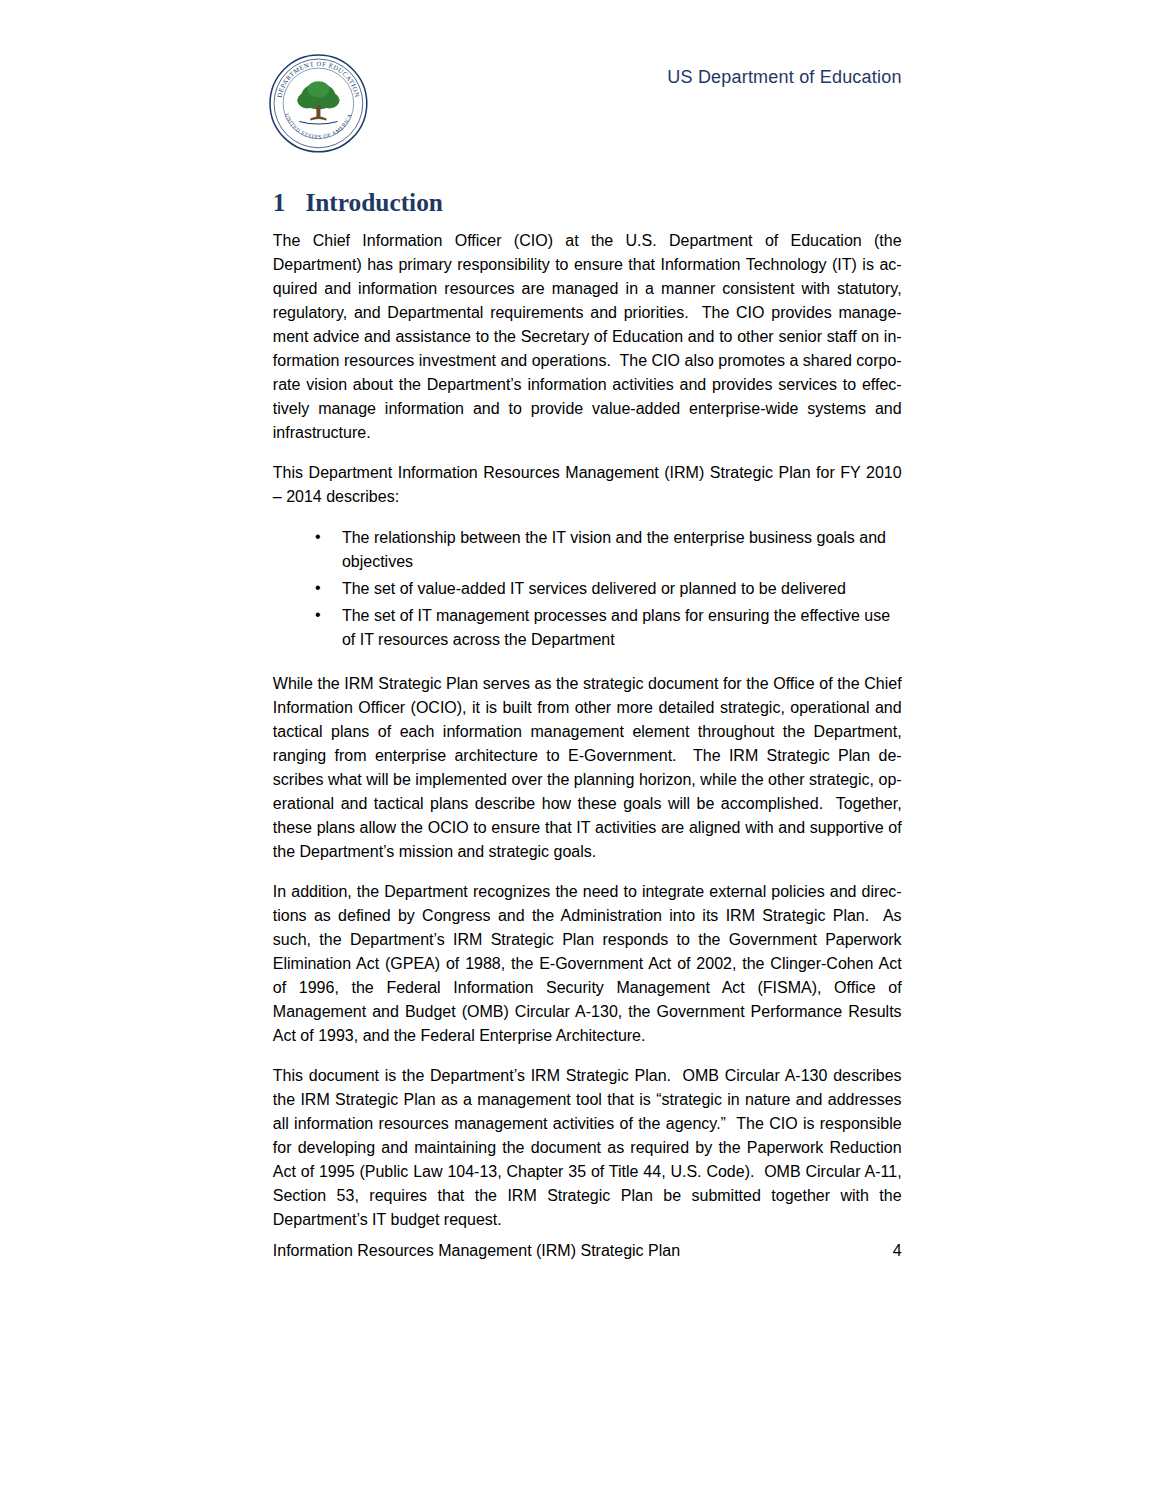DEPARTMENT OF EDUCATION UNITED STATES OF AMERICA
US Department of Education
1 Introduction
The Chief Information Officer (CIO) at the U.S. Department of Education (the Department) has primary responsibility to ensure that Information Technology (IT) is acquired and information resources are managed in a manner consistent with statutory, regulatory, and Departmental requirements and priorities. The CIO provides management advice and assistance to the Secretary of Education and to other senior staff on information resources investment and operations. The CIO also promotes a shared corporate vision about the Department’s information activities and provides services to effectively manage information and to provide value-added enterprise-wide systems and infrastructure.
This Department Information Resources Management (IRM) Strategic Plan for FY 2010 – 2014 describes:
The relationship between the IT vision and the enterprise business goals and objectives
The set of value-added IT services delivered or planned to be delivered
The set of IT management processes and plans for ensuring the effective use of IT resources across the Department
While the IRM Strategic Plan serves as the strategic document for the Office of the Chief Information Officer (OCIO), it is built from other more detailed strategic, operational and tactical plans of each information management element throughout the Department, ranging from enterprise architecture to E-Government. The IRM Strategic Plan describes what will be implemented over the planning horizon, while the other strategic, operational and tactical plans describe how these goals will be accomplished. Together, these plans allow the OCIO to ensure that IT activities are aligned with and supportive of the Department’s mission and strategic goals.
In addition, the Department recognizes the need to integrate external policies and directions as defined by Congress and the Administration into its IRM Strategic Plan. As such, the Department’s IRM Strategic Plan responds to the Government Paperwork Elimination Act (GPEA) of 1988, the E-Government Act of 2002, the Clinger-Cohen Act of 1996, the Federal Information Security Management Act (FISMA), Office of Management and Budget (OMB) Circular A-130, the Government Performance Results Act of 1993, and the Federal Enterprise Architecture.
This document is the Department’s IRM Strategic Plan. OMB Circular A-130 describes the IRM Strategic Plan as a management tool that is “strategic in nature and addresses all information resources management activities of the agency.” The CIO is responsible for developing and maintaining the document as required by the Paperwork Reduction Act of 1995 (Public Law 104-13, Chapter 35 of Title 44, U.S. Code). OMB Circular A-11, Section 53, requires that the IRM Strategic Plan be submitted together with the Department’s IT budget request.
Information Resources Management (IRM) Strategic Plan 4